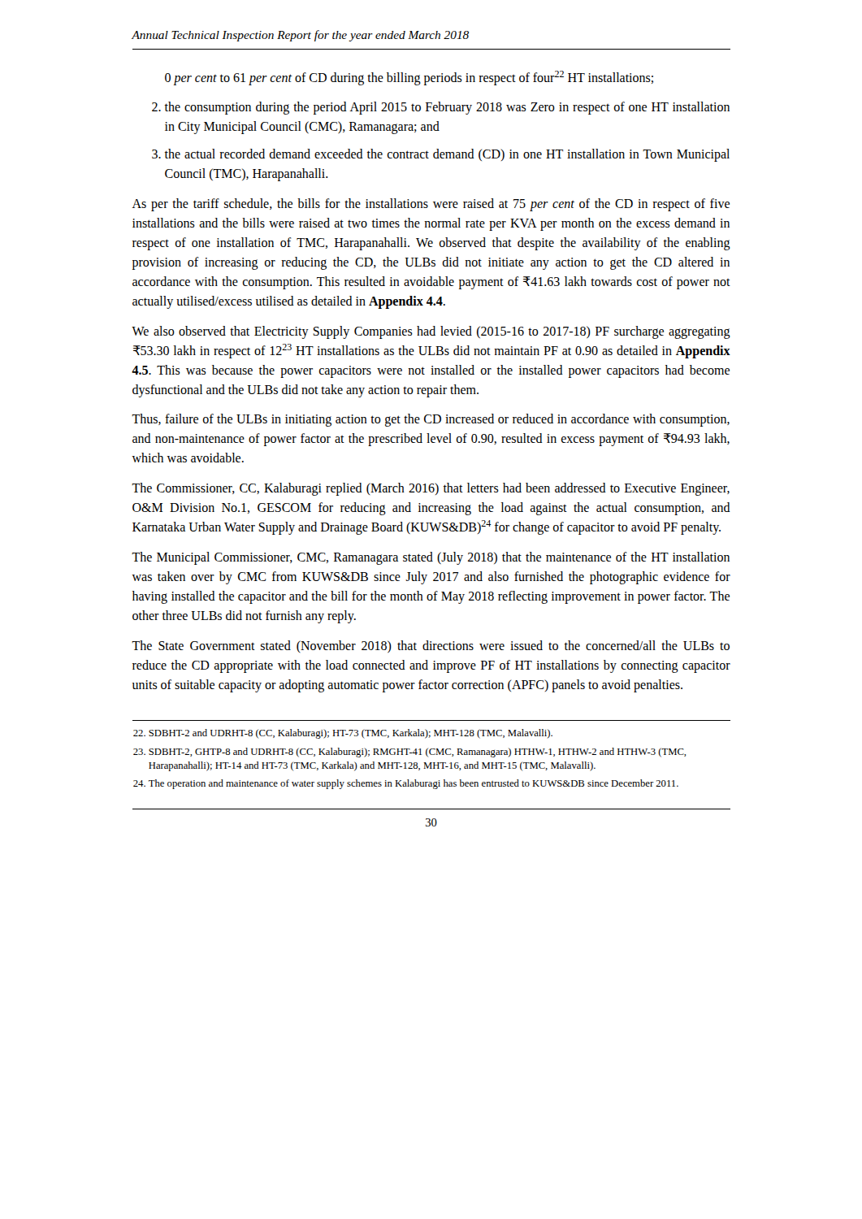Annual Technical Inspection Report for the year ended March 2018
0 per cent to 61 per cent of CD during the billing periods in respect of four22 HT installations;
the consumption during the period April 2015 to February 2018 was Zero in respect of one HT installation in City Municipal Council (CMC), Ramanagara; and
the actual recorded demand exceeded the contract demand (CD) in one HT installation in Town Municipal Council (TMC), Harapanahalli.
As per the tariff schedule, the bills for the installations were raised at 75 per cent of the CD in respect of five installations and the bills were raised at two times the normal rate per KVA per month on the excess demand in respect of one installation of TMC, Harapanahalli. We observed that despite the availability of the enabling provision of increasing or reducing the CD, the ULBs did not initiate any action to get the CD altered in accordance with the consumption. This resulted in avoidable payment of ₹41.63 lakh towards cost of power not actually utilised/excess utilised as detailed in Appendix 4.4.
We also observed that Electricity Supply Companies had levied (2015-16 to 2017-18) PF surcharge aggregating ₹53.30 lakh in respect of 1223 HT installations as the ULBs did not maintain PF at 0.90 as detailed in Appendix 4.5. This was because the power capacitors were not installed or the installed power capacitors had become dysfunctional and the ULBs did not take any action to repair them.
Thus, failure of the ULBs in initiating action to get the CD increased or reduced in accordance with consumption, and non-maintenance of power factor at the prescribed level of 0.90, resulted in excess payment of ₹94.93 lakh, which was avoidable.
The Commissioner, CC, Kalaburagi replied (March 2016) that letters had been addressed to Executive Engineer, O&M Division No.1, GESCOM for reducing and increasing the load against the actual consumption, and Karnataka Urban Water Supply and Drainage Board (KUWS&DB)24 for change of capacitor to avoid PF penalty.
The Municipal Commissioner, CMC, Ramanagara stated (July 2018) that the maintenance of the HT installation was taken over by CMC from KUWS&DB since July 2017 and also furnished the photographic evidence for having installed the capacitor and the bill for the month of May 2018 reflecting improvement in power factor. The other three ULBs did not furnish any reply.
The State Government stated (November 2018) that directions were issued to the concerned/all the ULBs to reduce the CD appropriate with the load connected and improve PF of HT installations by connecting capacitor units of suitable capacity or adopting automatic power factor correction (APFC) panels to avoid penalties.
SDBHT-2 and UDRHT-8 (CC, Kalaburagi); HT-73 (TMC, Karkala); MHT-128 (TMC, Malavalli).
SDBHT-2, GHTP-8 and UDRHT-8 (CC, Kalaburagi); RMGHT-41 (CMC, Ramanagara) HTHW-1, HTHW-2 and HTHW-3 (TMC, Harapanahalli); HT-14 and HT-73 (TMC, Karkala) and MHT-128, MHT-16, and MHT-15 (TMC, Malavalli).
The operation and maintenance of water supply schemes in Kalaburagi has been entrusted to KUWS&DB since December 2011.
30